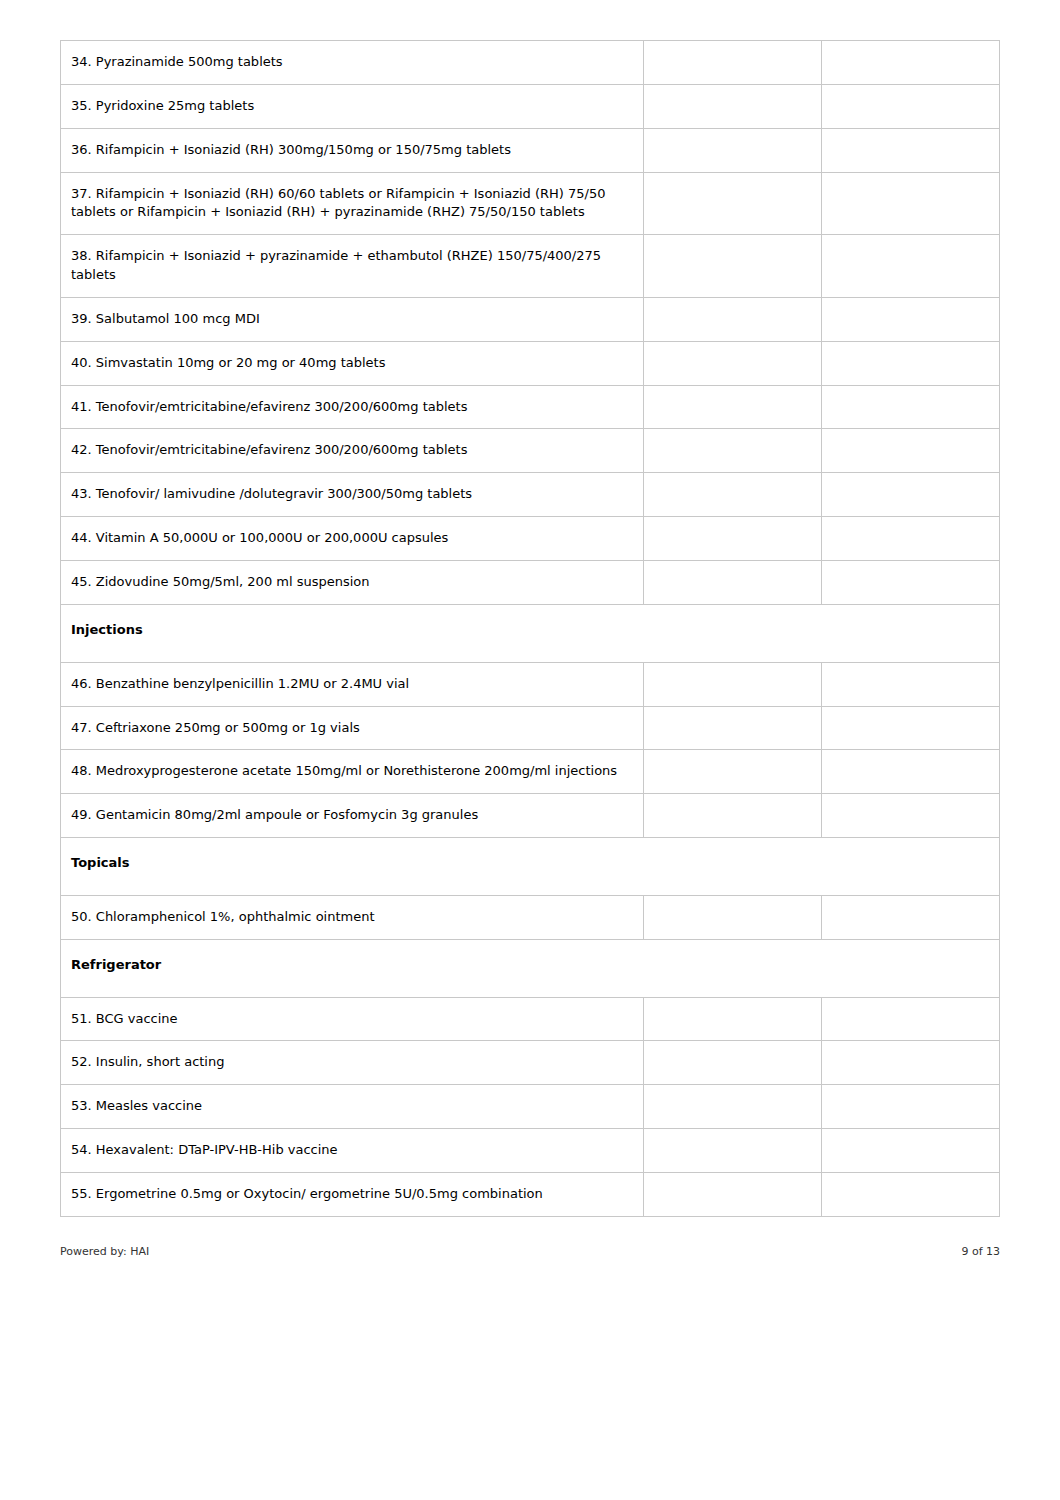| 34. Pyrazinamide 500mg tablets | | |
| 35. Pyridoxine 25mg tablets | | |
| 36. Rifampicin + Isoniazid (RH) 300mg/150mg or 150/75mg tablets | | |
| 37. Rifampicin + Isoniazid (RH) 60/60 tablets or Rifampicin + Isoniazid (RH) 75/50 tablets or Rifampicin + Isoniazid (RH) + pyrazinamide (RHZ) 75/50/150 tablets | | |
| 38. Rifampicin + Isoniazid + pyrazinamide + ethambutol (RHZE) 150/75/400/275 tablets | | |
| 39. Salbutamol 100 mcg MDI | | |
| 40. Simvastatin 10mg or 20 mg or 40mg tablets | | |
| 41. Tenofovir/emtricitabine/efavirenz 300/200/600mg tablets | | |
| 42. Tenofovir/emtricitabine/efavirenz 300/200/600mg tablets | | |
| 43. Tenofovir/ lamivudine /dolutegravir 300/300/50mg tablets | | |
| 44. Vitamin A 50,000U or 100,000U or 200,000U capsules | | |
| 45. Zidovudine 50mg/5ml, 200 ml suspension | | |
| Injections |
| 46. Benzathine benzylpenicillin 1.2MU or 2.4MU vial | | |
| 47. Ceftriaxone 250mg or 500mg or 1g vials | | |
| 48. Medroxyprogesterone acetate 150mg/ml or Norethisterone 200mg/ml injections | | |
| 49. Gentamicin 80mg/2ml ampoule or Fosfomycin 3g granules | | |
| Topicals |
| 50. Chloramphenicol 1%, ophthalmic ointment | | |
| Refrigerator |
| 51. BCG vaccine | | |
| 52. Insulin, short acting | | |
| 53. Measles vaccine | | |
| 54. Hexavalent: DTaP-IPV-HB-Hib vaccine | | |
| 55. Ergometrine 0.5mg or Oxytocin/ ergometrine 5U/0.5mg combination | | |
Powered by: HAI 9 of 13